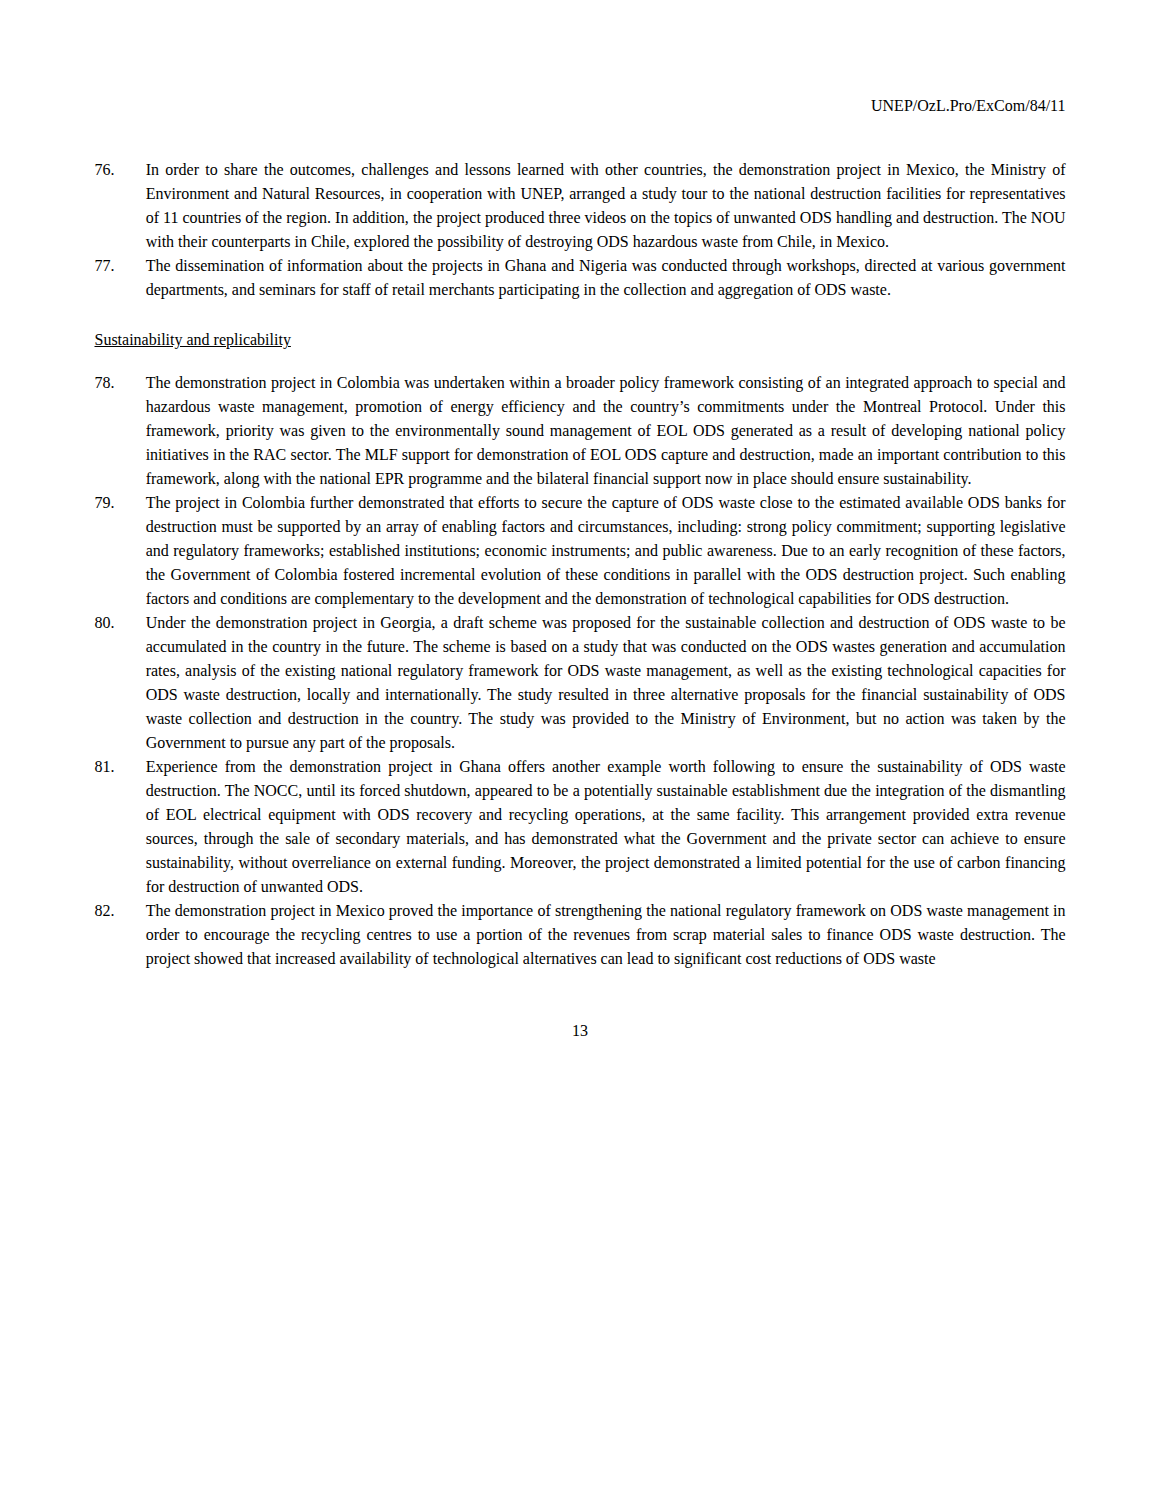UNEP/OzL.Pro/ExCom/84/11
76.
In order to share the outcomes, challenges and lessons learned with other countries, the demonstration project in Mexico, the Ministry of Environment and Natural Resources, in cooperation with UNEP, arranged a study tour to the national destruction facilities for representatives of 11 countries of the region. In addition, the project produced three videos on the topics of unwanted ODS handling and destruction. The NOU with their counterparts in Chile, explored the possibility of destroying ODS hazardous waste from Chile, in Mexico.
77.
The dissemination of information about the projects in Ghana and Nigeria was conducted through workshops, directed at various government departments, and seminars for staff of retail merchants participating in the collection and aggregation of ODS waste.
Sustainability and replicability
78.
The demonstration project in Colombia was undertaken within a broader policy framework consisting of an integrated approach to special and hazardous waste management, promotion of energy efficiency and the country’s commitments under the Montreal Protocol. Under this framework, priority was given to the environmentally sound management of EOL ODS generated as a result of developing national policy initiatives in the RAC sector. The MLF support for demonstration of EOL ODS capture and destruction, made an important contribution to this framework, along with the national EPR programme and the bilateral financial support now in place should ensure sustainability.
79.
The project in Colombia further demonstrated that efforts to secure the capture of ODS waste close to the estimated available ODS banks for destruction must be supported by an array of enabling factors and circumstances, including: strong policy commitment; supporting legislative and regulatory frameworks; established institutions; economic instruments; and public awareness. Due to an early recognition of these factors, the Government of Colombia fostered incremental evolution of these conditions in parallel with the ODS destruction project. Such enabling factors and conditions are complementary to the development and the demonstration of technological capabilities for ODS destruction.
80.
Under the demonstration project in Georgia, a draft scheme was proposed for the sustainable collection and destruction of ODS waste to be accumulated in the country in the future. The scheme is based on a study that was conducted on the ODS wastes generation and accumulation rates, analysis of the existing national regulatory framework for ODS waste management, as well as the existing technological capacities for ODS waste destruction, locally and internationally. The study resulted in three alternative proposals for the financial sustainability of ODS waste collection and destruction in the country. The study was provided to the Ministry of Environment, but no action was taken by the Government to pursue any part of the proposals.
81.
Experience from the demonstration project in Ghana offers another example worth following to ensure the sustainability of ODS waste destruction. The NOCC, until its forced shutdown, appeared to be a potentially sustainable establishment due the integration of the dismantling of EOL electrical equipment with ODS recovery and recycling operations, at the same facility. This arrangement provided extra revenue sources, through the sale of secondary materials, and has demonstrated what the Government and the private sector can achieve to ensure sustainability, without overreliance on external funding. Moreover, the project demonstrated a limited potential for the use of carbon financing for destruction of unwanted ODS.
82.
The demonstration project in Mexico proved the importance of strengthening the national regulatory framework on ODS waste management in order to encourage the recycling centres to use a portion of the revenues from scrap material sales to finance ODS waste destruction. The project showed that increased availability of technological alternatives can lead to significant cost reductions of ODS waste
13